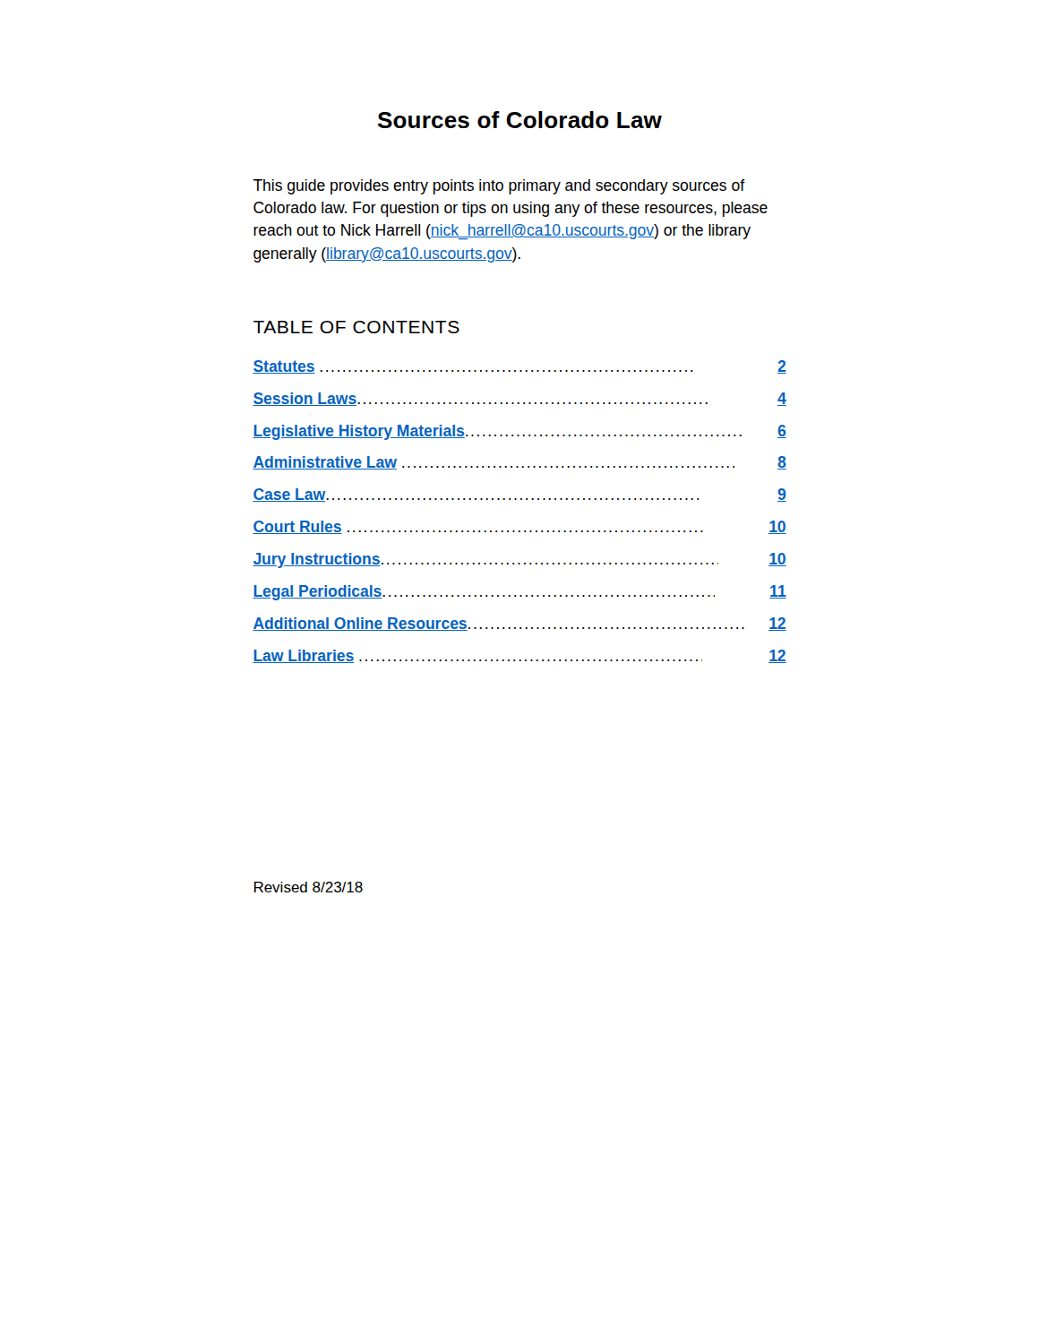Sources of Colorado Law
This guide provides entry points into primary and secondary sources of Colorado law. For question or tips on using any of these resources, please reach out to Nick Harrell (nick_harrell@ca10.uscourts.gov) or the library generally (library@ca10.uscourts.gov).
TABLE OF CONTENTS
Statutes ........................................................................................................... 2
Session Laws..................................................................................................... 4
Legislative History Materials......................................................................... 6
Administrative Law ................................................................................. 8
Case Law......................................................................................................... 9
Court Rules ................................................................................................. 10
Jury Instructions............................................................................................. 10
Legal Periodicals............................................................................................. 11
Additional Online Resources......................................................................... 12
Law Libraries ............................................................................................... 12
Revised 8/23/18